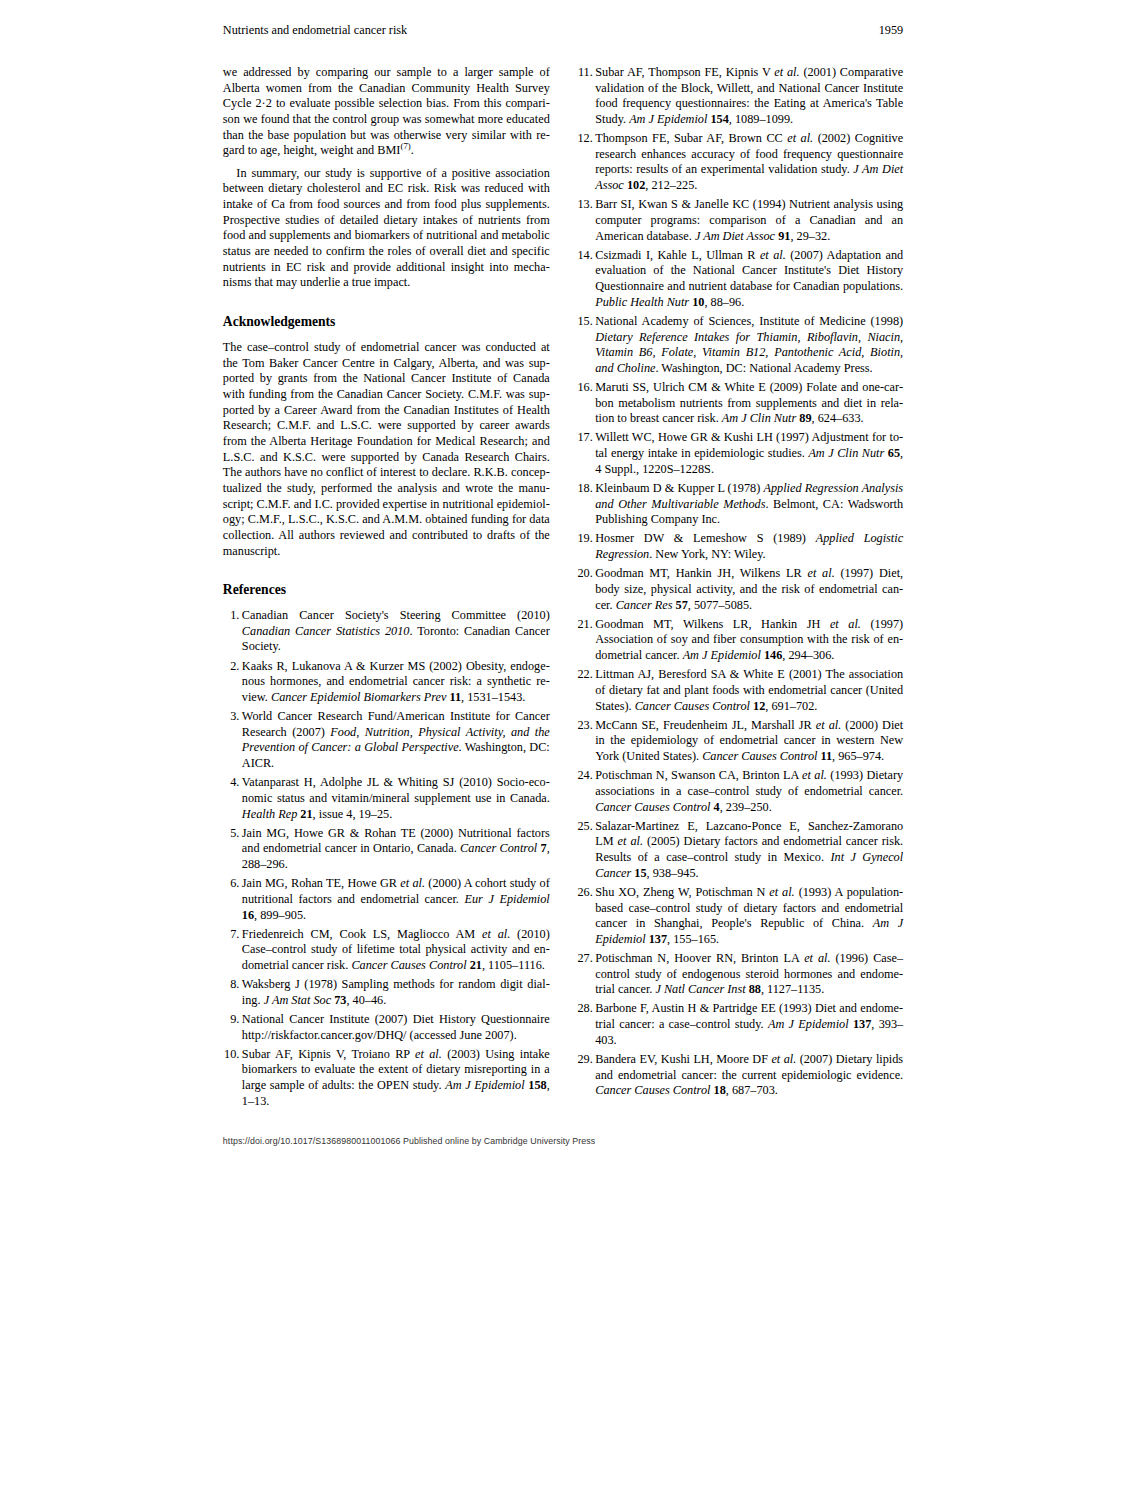Nutrients and endometrial cancer risk 1959
we addressed by comparing our sample to a larger sample of Alberta women from the Canadian Community Health Survey Cycle 2·2 to evaluate possible selection bias. From this comparison we found that the control group was somewhat more educated than the base population but was otherwise very similar with regard to age, height, weight and BMI(7).
In summary, our study is supportive of a positive association between dietary cholesterol and EC risk. Risk was reduced with intake of Ca from food sources and from food plus supplements. Prospective studies of detailed dietary intakes of nutrients from food and supplements and biomarkers of nutritional and metabolic status are needed to confirm the roles of overall diet and specific nutrients in EC risk and provide additional insight into mechanisms that may underlie a true impact.
Acknowledgements
The case–control study of endometrial cancer was conducted at the Tom Baker Cancer Centre in Calgary, Alberta, and was supported by grants from the National Cancer Institute of Canada with funding from the Canadian Cancer Society. C.M.F. was supported by a Career Award from the Canadian Institutes of Health Research; C.M.F. and L.S.C. were supported by career awards from the Alberta Heritage Foundation for Medical Research; and L.S.C. and K.S.C. were supported by Canada Research Chairs. The authors have no conflict of interest to declare. R.K.B. conceptualized the study, performed the analysis and wrote the manuscript; C.M.F. and I.C. provided expertise in nutritional epidemiology; C.M.F., L.S.C., K.S.C. and A.M.M. obtained funding for data collection. All authors reviewed and contributed to drafts of the manuscript.
References
Canadian Cancer Society's Steering Committee (2010) Canadian Cancer Statistics 2010. Toronto: Canadian Cancer Society.
Kaaks R, Lukanova A & Kurzer MS (2002) Obesity, endogenous hormones, and endometrial cancer risk: a synthetic review. Cancer Epidemiol Biomarkers Prev 11, 1531–1543.
World Cancer Research Fund/American Institute for Cancer Research (2007) Food, Nutrition, Physical Activity, and the Prevention of Cancer: a Global Perspective. Washington, DC: AICR.
Vatanparast H, Adolphe JL & Whiting SJ (2010) Socio-economic status and vitamin/mineral supplement use in Canada. Health Rep 21, issue 4, 19–25.
Jain MG, Howe GR & Rohan TE (2000) Nutritional factors and endometrial cancer in Ontario, Canada. Cancer Control 7, 288–296.
Jain MG, Rohan TE, Howe GR et al. (2000) A cohort study of nutritional factors and endometrial cancer. Eur J Epidemiol 16, 899–905.
Friedenreich CM, Cook LS, Magliocco AM et al. (2010) Case–control study of lifetime total physical activity and endometrial cancer risk. Cancer Causes Control 21, 1105–1116.
Waksberg J (1978) Sampling methods for random digit dialing. J Am Stat Soc 73, 40–46.
National Cancer Institute (2007) Diet History Questionnaire http://riskfactor.cancer.gov/DHQ/ (accessed June 2007).
Subar AF, Kipnis V, Troiano RP et al. (2003) Using intake biomarkers to evaluate the extent of dietary misreporting in a large sample of adults: the OPEN study. Am J Epidemiol 158, 1–13.
Subar AF, Thompson FE, Kipnis V et al. (2001) Comparative validation of the Block, Willett, and National Cancer Institute food frequency questionnaires: the Eating at America's Table Study. Am J Epidemiol 154, 1089–1099.
Thompson FE, Subar AF, Brown CC et al. (2002) Cognitive research enhances accuracy of food frequency questionnaire reports: results of an experimental validation study. J Am Diet Assoc 102, 212–225.
Barr SI, Kwan S & Janelle KC (1994) Nutrient analysis using computer programs: comparison of a Canadian and an American database. J Am Diet Assoc 91, 29–32.
Csizmadi I, Kahle L, Ullman R et al. (2007) Adaptation and evaluation of the National Cancer Institute's Diet History Questionnaire and nutrient database for Canadian populations. Public Health Nutr 10, 88–96.
National Academy of Sciences, Institute of Medicine (1998) Dietary Reference Intakes for Thiamin, Riboflavin, Niacin, Vitamin B6, Folate, Vitamin B12, Pantothenic Acid, Biotin, and Choline. Washington, DC: National Academy Press.
Maruti SS, Ulrich CM & White E (2009) Folate and one-carbon metabolism nutrients from supplements and diet in relation to breast cancer risk. Am J Clin Nutr 89, 624–633.
Willett WC, Howe GR & Kushi LH (1997) Adjustment for total energy intake in epidemiologic studies. Am J Clin Nutr 65, 4 Suppl., 1220S–1228S.
Kleinbaum D & Kupper L (1978) Applied Regression Analysis and Other Multivariable Methods. Belmont, CA: Wadsworth Publishing Company Inc.
Hosmer DW & Lemeshow S (1989) Applied Logistic Regression. New York, NY: Wiley.
Goodman MT, Hankin JH, Wilkens LR et al. (1997) Diet, body size, physical activity, and the risk of endometrial cancer. Cancer Res 57, 5077–5085.
Goodman MT, Wilkens LR, Hankin JH et al. (1997) Association of soy and fiber consumption with the risk of endometrial cancer. Am J Epidemiol 146, 294–306.
Littman AJ, Beresford SA & White E (2001) The association of dietary fat and plant foods with endometrial cancer (United States). Cancer Causes Control 12, 691–702.
McCann SE, Freudenheim JL, Marshall JR et al. (2000) Diet in the epidemiology of endometrial cancer in western New York (United States). Cancer Causes Control 11, 965–974.
Potischman N, Swanson CA, Brinton LA et al. (1993) Dietary associations in a case–control study of endometrial cancer. Cancer Causes Control 4, 239–250.
Salazar-Martinez E, Lazcano-Ponce E, Sanchez-Zamorano LM et al. (2005) Dietary factors and endometrial cancer risk. Results of a case–control study in Mexico. Int J Gynecol Cancer 15, 938–945.
Shu XO, Zheng W, Potischman N et al. (1993) A population-based case–control study of dietary factors and endometrial cancer in Shanghai, People's Republic of China. Am J Epidemiol 137, 155–165.
Potischman N, Hoover RN, Brinton LA et al. (1996) Case–control study of endogenous steroid hormones and endometrial cancer. J Natl Cancer Inst 88, 1127–1135.
Barbone F, Austin H & Partridge EE (1993) Diet and endometrial cancer: a case–control study. Am J Epidemiol 137, 393–403.
Bandera EV, Kushi LH, Moore DF et al. (2007) Dietary lipids and endometrial cancer: the current epidemiologic evidence. Cancer Causes Control 18, 687–703.
https://doi.org/10.1017/S1368980011001066 Published online by Cambridge University Press